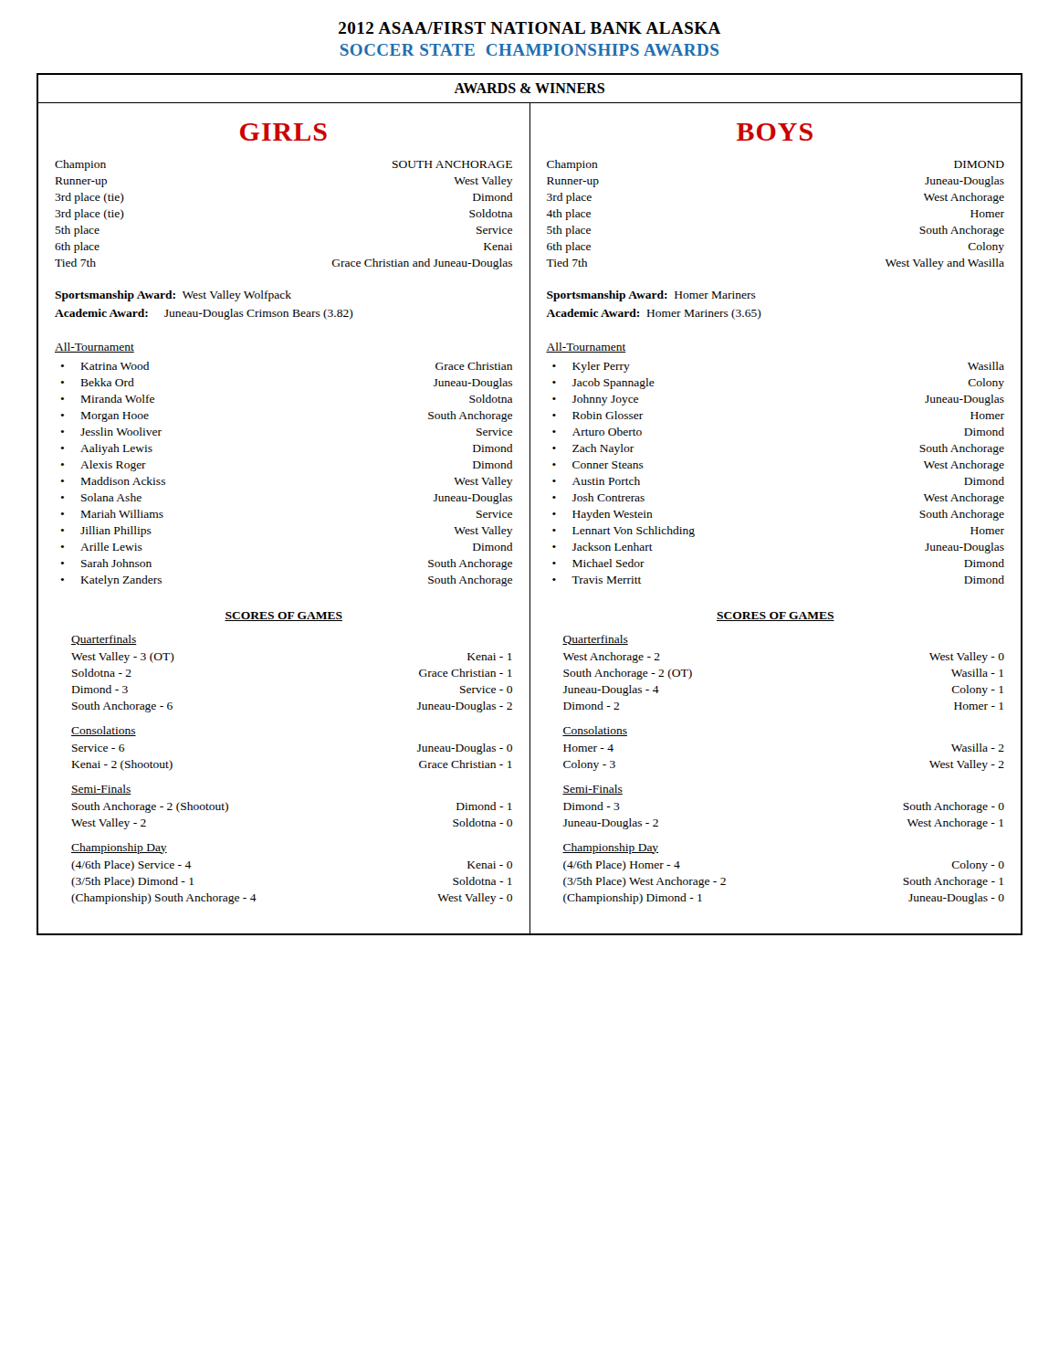2012 ASAA/FIRST NATIONAL BANK ALASKA
SOCCER STATE CHAMPIONSHIPS AWARDS
AWARDS & WINNERS
| GIRLS / Champion / SOUTH ANCHORAGE / / Runner-up / West Valley / / 3rd place (tie) / Dimond / / 3rd place (tie) / Soldotna / / 5th place / Service / / 6th place / Kenai / / Tied 7th / Grace Christian and Juneau-Douglas / Sportsmanship Award: West Valley Wolfpack Academic Award: Juneau-Douglas Crimson Bears (3.82) All-Tournament / • / Katrina Wood / Grace Christian / / • / Bekka Ord / Juneau-Douglas / / • / Miranda Wolfe / Soldotna / / • / Morgan Hooe / South Anchorage / / • / Jesslin Wooliver / Service / / • / Aaliyah Lewis / Dimond / / • / Alexis Roger / Dimond / / • / Maddison Ackiss / West Valley / / • / Solana Ashe / Juneau-Douglas / / • / Mariah Williams / Service / / • / Jillian Phillips / West Valley / / • / Arille Lewis / Dimond / / • / Sarah Johnson / South Anchorage / / • / Katelyn Zanders / South Anchorage / SCORES OF GAMES Quarterfinals / West Valley - 3 (OT) / Kenai - 1 / / Soldotna - 2 / Grace Christian - 1 / / Dimond - 3 / Service - 0 / / South Anchorage - 6 / Juneau-Douglas - 2 / Consolations / Service - 6 / Juneau-Douglas - 0 / / Kenai - 2 (Shootout) / Grace Christian - 1 / Semi-Finals / South Anchorage - 2 (Shootout) / Dimond - 1 / / West Valley - 2 / Soldotna - 0 / Championship Day / (4/6th Place) Service - 4 / Kenai - 0 / / (3/5th Place) Dimond - 1 / Soldotna - 1 / / (Championship) South Anchorage - 4 / West Valley - 0 / | BOYS / Champion / DIMOND / / Runner-up / Juneau-Douglas / / 3rd place / West Anchorage / / 4th place / Homer / / 5th place / South Anchorage / / 6th place / Colony / / Tied 7th / West Valley and Wasilla / Sportsmanship Award: Homer Mariners Academic Award: Homer Mariners (3.65) All-Tournament / • / Kyler Perry / Wasilla / / • / Jacob Spannagle / Colony / / • / Johnny Joyce / Juneau-Douglas / / • / Robin Glosser / Homer / / • / Arturo Oberto / Dimond / / • / Zach Naylor / South Anchorage / / • / Conner Steans / West Anchorage / / • / Austin Portch / Dimond / / • / Josh Contreras / West Anchorage / / • / Hayden Westein / South Anchorage / / • / Lennart Von Schlichding / Homer / / • / Jackson Lenhart / Juneau-Douglas / / • / Michael Sedor / Dimond / / • / Travis Merritt / Dimond / SCORES OF GAMES Quarterfinals / West Anchorage - 2 / West Valley - 0 / / South Anchorage - 2 (OT) / Wasilla - 1 / / Juneau-Douglas - 4 / Colony - 1 / / Dimond - 2 / Homer - 1 / Consolations / Homer - 4 / Wasilla - 2 / / Colony - 3 / West Valley - 2 / Semi-Finals / Dimond - 3 / South Anchorage - 0 / / Juneau-Douglas - 2 / West Anchorage - 1 / Championship Day / (4/6th Place) Homer - 4 / Colony - 0 / / (3/5th Place) West Anchorage - 2 / South Anchorage - 1 / / (Championship) Dimond - 1 / Juneau-Douglas - 0 / |